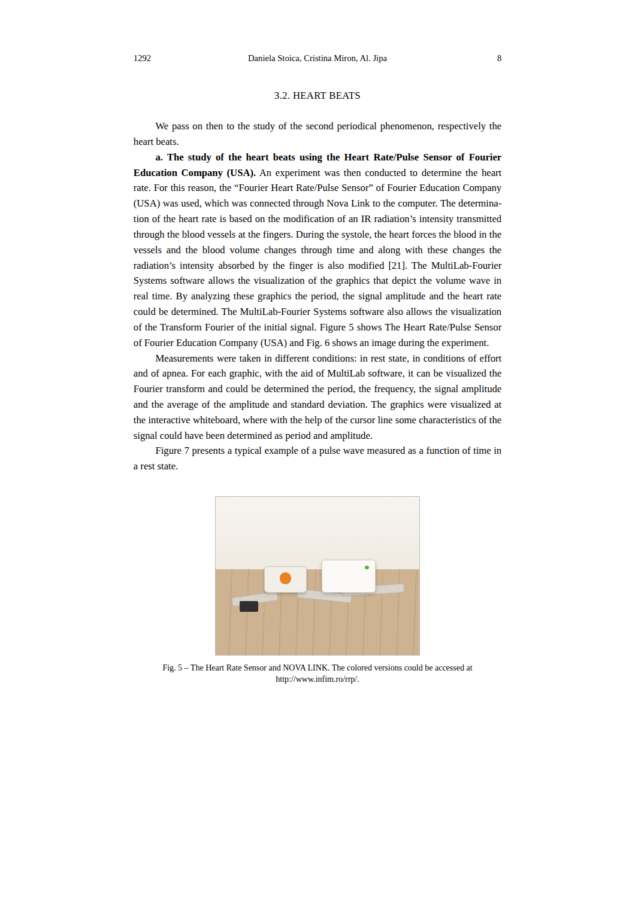1292 Daniela Stoica, Cristina Miron, Al. Jipa 8
3.2. HEART BEATS
We pass on then to the study of the second periodical phenomenon, respectively the heart beats.
a. The study of the heart beats using the Heart Rate/Pulse Sensor of Fourier Education Company (USA). An experiment was then conducted to determine the heart rate. For this reason, the “Fourier Heart Rate/Pulse Sensor” of Fourier Education Company (USA) was used, which was connected through Nova Link to the computer. The determination of the heart rate is based on the modification of an IR radiation’s intensity transmitted through the blood vessels at the fingers. During the systole, the heart forces the blood in the vessels and the blood volume changes through time and along with these changes the radiation’s intensity absorbed by the finger is also modified [21]. The MultiLab-Fourier Systems software allows the visualization of the graphics that depict the volume wave in real time. By analyzing these graphics the period, the signal amplitude and the heart rate could be determined. The MultiLab-Fourier Systems software also allows the visualization of the Transform Fourier of the initial signal. Figure 5 shows The Heart Rate/Pulse Sensor of Fourier Education Company (USA) and Fig. 6 shows an image during the experiment.
Measurements were taken in different conditions: in rest state, in conditions of effort and of apnea. For each graphic, with the aid of MultiLab software, it can be visualized the Fourier transform and could be determined the period, the frequency, the signal amplitude and the average of the amplitude and standard deviation. The graphics were visualized at the interactive whiteboard, where with the help of the cursor line some characteristics of the signal could have been determined as period and amplitude.
Figure 7 presents a typical example of a pulse wave measured as a function of time in a rest state.
Fig. 5 – The Heart Rate Sensor and NOVA LINK. The colored versions could be accessed at http://www.infim.ro/rrp/.